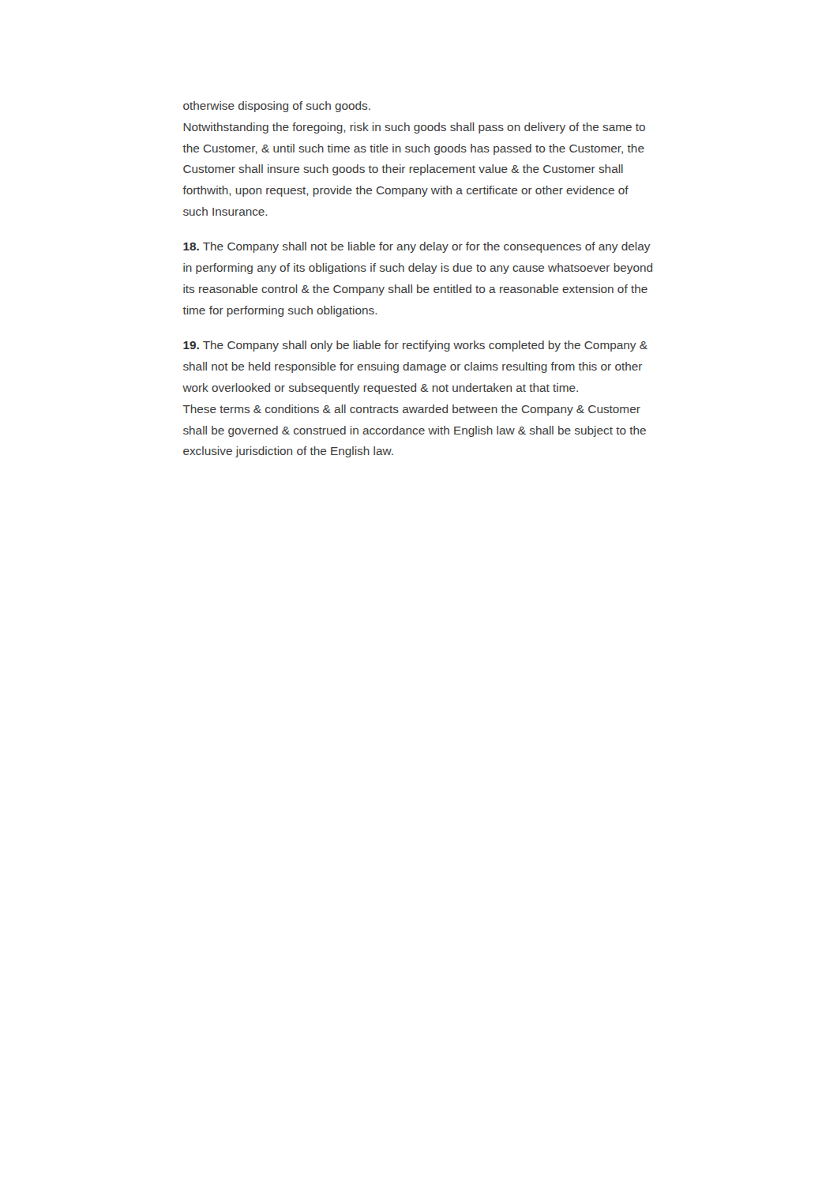otherwise disposing of such goods.
Notwithstanding the foregoing, risk in such goods shall pass on delivery of the same to the Customer, & until such time as title in such goods has passed to the Customer, the Customer shall insure such goods to their replacement value & the Customer shall forthwith, upon request, provide the Company with a certificate or other evidence of such Insurance.
18. The Company shall not be liable for any delay or for the consequences of any delay in performing any of its obligations if such delay is due to any cause whatsoever beyond its reasonable control & the Company shall be entitled to a reasonable extension of the time for performing such obligations.
19. The Company shall only be liable for rectifying works completed by the Company & shall not be held responsible for ensuing damage or claims resulting from this or other work overlooked or subsequently requested & not undertaken at that time.
These terms & conditions & all contracts awarded between the Company & Customer shall be governed & construed in accordance with English law & shall be subject to the exclusive jurisdiction of the English law.